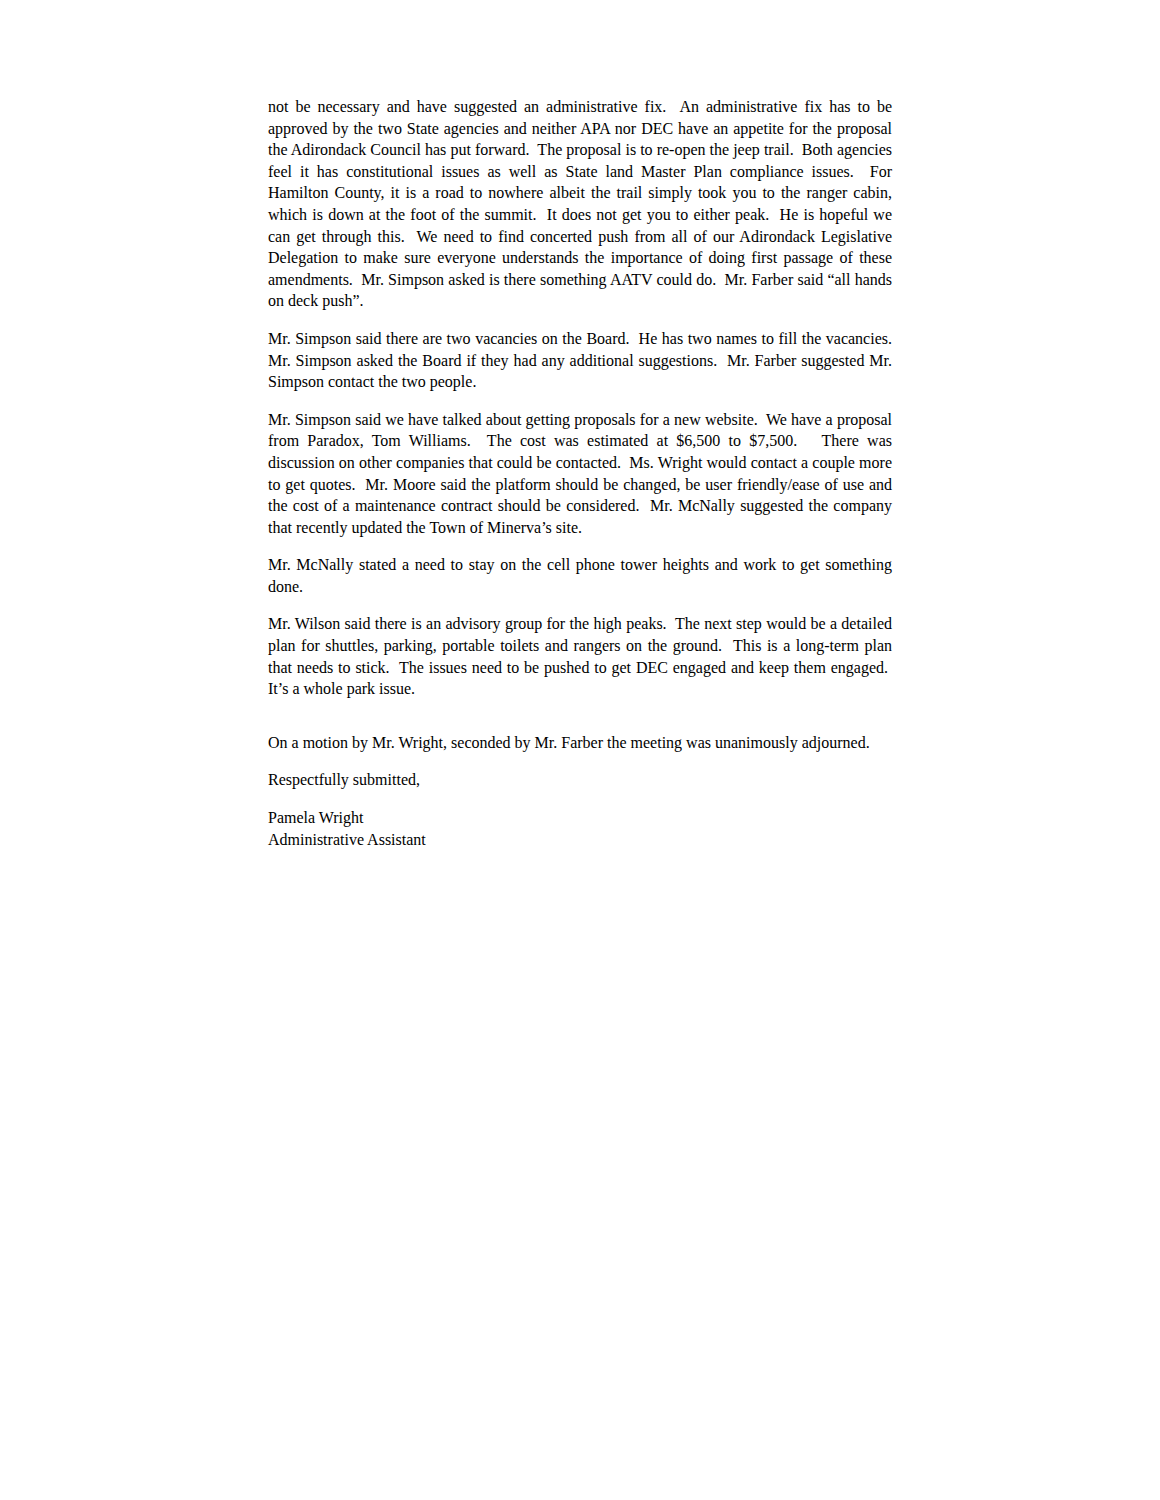not be necessary and have suggested an administrative fix. An administrative fix has to be approved by the two State agencies and neither APA nor DEC have an appetite for the proposal the Adirondack Council has put forward. The proposal is to re-open the jeep trail. Both agencies feel it has constitutional issues as well as State land Master Plan compliance issues. For Hamilton County, it is a road to nowhere albeit the trail simply took you to the ranger cabin, which is down at the foot of the summit. It does not get you to either peak. He is hopeful we can get through this. We need to find concerted push from all of our Adirondack Legislative Delegation to make sure everyone understands the importance of doing first passage of these amendments. Mr. Simpson asked is there something AATV could do. Mr. Farber said “all hands on deck push”.
Mr. Simpson said there are two vacancies on the Board. He has two names to fill the vacancies. Mr. Simpson asked the Board if they had any additional suggestions. Mr. Farber suggested Mr. Simpson contact the two people.
Mr. Simpson said we have talked about getting proposals for a new website. We have a proposal from Paradox, Tom Williams. The cost was estimated at $6,500 to $7,500. There was discussion on other companies that could be contacted. Ms. Wright would contact a couple more to get quotes. Mr. Moore said the platform should be changed, be user friendly/ease of use and the cost of a maintenance contract should be considered. Mr. McNally suggested the company that recently updated the Town of Minerva’s site.
Mr. McNally stated a need to stay on the cell phone tower heights and work to get something done.
Mr. Wilson said there is an advisory group for the high peaks. The next step would be a detailed plan for shuttles, parking, portable toilets and rangers on the ground. This is a long-term plan that needs to stick. The issues need to be pushed to get DEC engaged and keep them engaged. It’s a whole park issue.
On a motion by Mr. Wright, seconded by Mr. Farber the meeting was unanimously adjourned.
Respectfully submitted,
Pamela Wright
Administrative Assistant